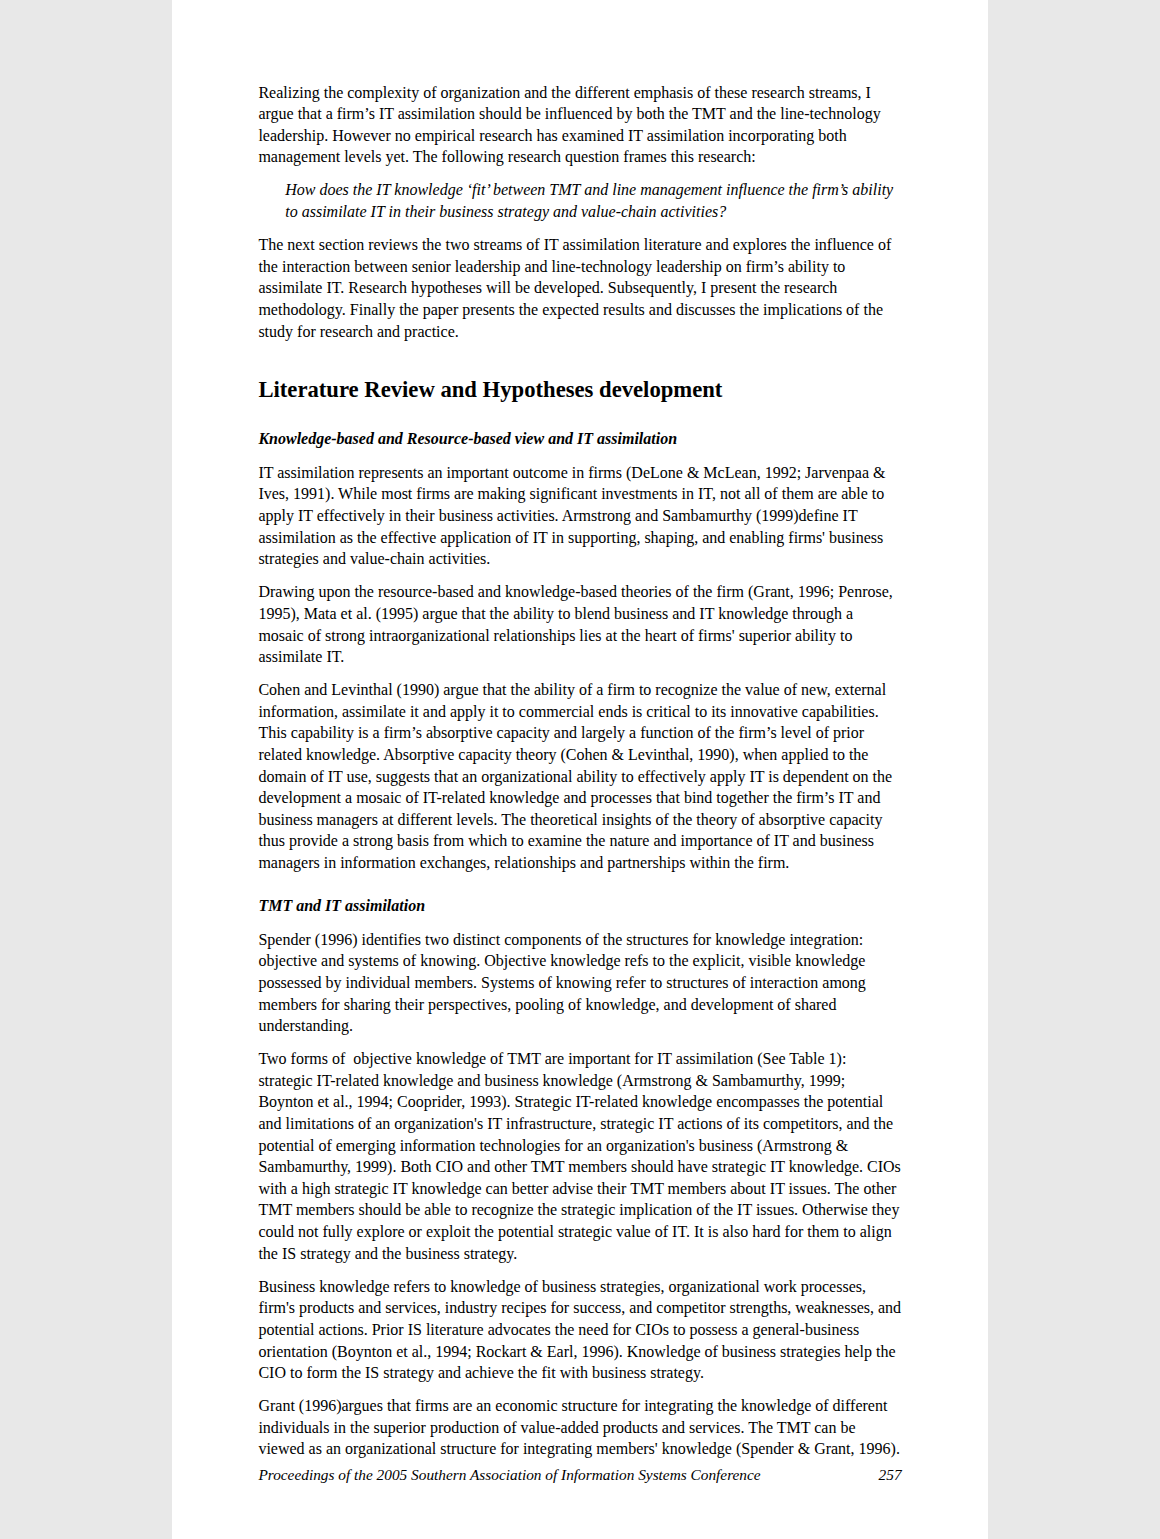Realizing the complexity of organization and the different emphasis of these research streams, I argue that a firm’s IT assimilation should be influenced by both the TMT and the line-technology leadership. However no empirical research has examined IT assimilation incorporating both management levels yet. The following research question frames this research:
How does the IT knowledge ‘fit’ between TMT and line management influence the firm’s ability to assimilate IT in their business strategy and value-chain activities?
The next section reviews the two streams of IT assimilation literature and explores the influence of the interaction between senior leadership and line-technology leadership on firm’s ability to assimilate IT. Research hypotheses will be developed. Subsequently, I present the research methodology. Finally the paper presents the expected results and discusses the implications of the study for research and practice.
Literature Review and Hypotheses development
Knowledge-based and Resource-based view and IT assimilation
IT assimilation represents an important outcome in firms (DeLone & McLean, 1992; Jarvenpaa & Ives, 1991). While most firms are making significant investments in IT, not all of them are able to apply IT effectively in their business activities. Armstrong and Sambamurthy (1999)define IT assimilation as the effective application of IT in supporting, shaping, and enabling firms' business strategies and value-chain activities.
Drawing upon the resource-based and knowledge-based theories of the firm (Grant, 1996; Penrose, 1995), Mata et al. (1995) argue that the ability to blend business and IT knowledge through a mosaic of strong intraorganizational relationships lies at the heart of firms' superior ability to assimilate IT.
Cohen and Levinthal (1990) argue that the ability of a firm to recognize the value of new, external information, assimilate it and apply it to commercial ends is critical to its innovative capabilities. This capability is a firm’s absorptive capacity and largely a function of the firm’s level of prior related knowledge. Absorptive capacity theory (Cohen & Levinthal, 1990), when applied to the domain of IT use, suggests that an organizational ability to effectively apply IT is dependent on the development a mosaic of IT-related knowledge and processes that bind together the firm’s IT and business managers at different levels. The theoretical insights of the theory of absorptive capacity thus provide a strong basis from which to examine the nature and importance of IT and business managers in information exchanges, relationships and partnerships within the firm.
TMT and IT assimilation
Spender (1996) identifies two distinct components of the structures for knowledge integration: objective and systems of knowing. Objective knowledge refs to the explicit, visible knowledge possessed by individual members. Systems of knowing refer to structures of interaction among members for sharing their perspectives, pooling of knowledge, and development of shared understanding.
Two forms of objective knowledge of TMT are important for IT assimilation (See Table 1): strategic IT-related knowledge and business knowledge (Armstrong & Sambamurthy, 1999; Boynton et al., 1994; Cooprider, 1993). Strategic IT-related knowledge encompasses the potential and limitations of an organization's IT infrastructure, strategic IT actions of its competitors, and the potential of emerging information technologies for an organization's business (Armstrong & Sambamurthy, 1999). Both CIO and other TMT members should have strategic IT knowledge. CIOs with a high strategic IT knowledge can better advise their TMT members about IT issues. The other TMT members should be able to recognize the strategic implication of the IT issues. Otherwise they could not fully explore or exploit the potential strategic value of IT. It is also hard for them to align the IS strategy and the business strategy.
Business knowledge refers to knowledge of business strategies, organizational work processes, firm's products and services, industry recipes for success, and competitor strengths, weaknesses, and potential actions. Prior IS literature advocates the need for CIOs to possess a general-business orientation (Boynton et al., 1994; Rockart & Earl, 1996). Knowledge of business strategies help the CIO to form the IS strategy and achieve the fit with business strategy.
Grant (1996)argues that firms are an economic structure for integrating the knowledge of different individuals in the superior production of value-added products and services. The TMT can be viewed as an organizational structure for integrating members' knowledge (Spender & Grant, 1996).
257 Proceedings of the 2005 Southern Association of Information Systems Conference